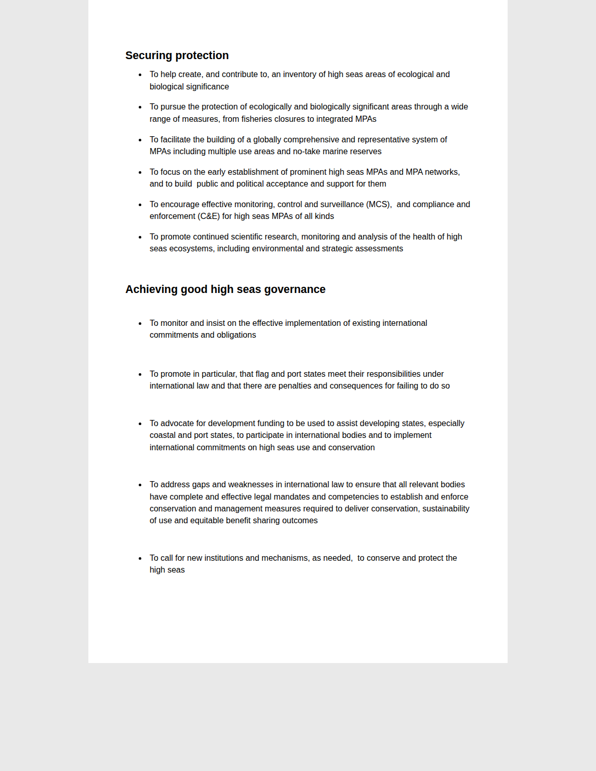Securing protection
To help create, and contribute to, an inventory of high seas areas of ecological and biological significance
To pursue the protection of ecologically and biologically significant areas through a wide range of measures, from fisheries closures to integrated MPAs
To facilitate the building of a globally comprehensive and representative system of MPAs including multiple use areas and no-take marine reserves
To focus on the early establishment of prominent high seas MPAs and MPA networks, and to build public and political acceptance and support for them
To encourage effective monitoring, control and surveillance (MCS), and compliance and enforcement (C&E) for high seas MPAs of all kinds
To promote continued scientific research, monitoring and analysis of the health of high seas ecosystems, including environmental and strategic assessments
Achieving good high seas governance
To monitor and insist on the effective implementation of existing international commitments and obligations
To promote in particular, that flag and port states meet their responsibilities under international law and that there are penalties and consequences for failing to do so
To advocate for development funding to be used to assist developing states, especially coastal and port states, to participate in international bodies and to implement international commitments on high seas use and conservation
To address gaps and weaknesses in international law to ensure that all relevant bodies have complete and effective legal mandates and competencies to establish and enforce conservation and management measures required to deliver conservation, sustainability of use and equitable benefit sharing outcomes
To call for new institutions and mechanisms, as needed, to conserve and protect the high seas